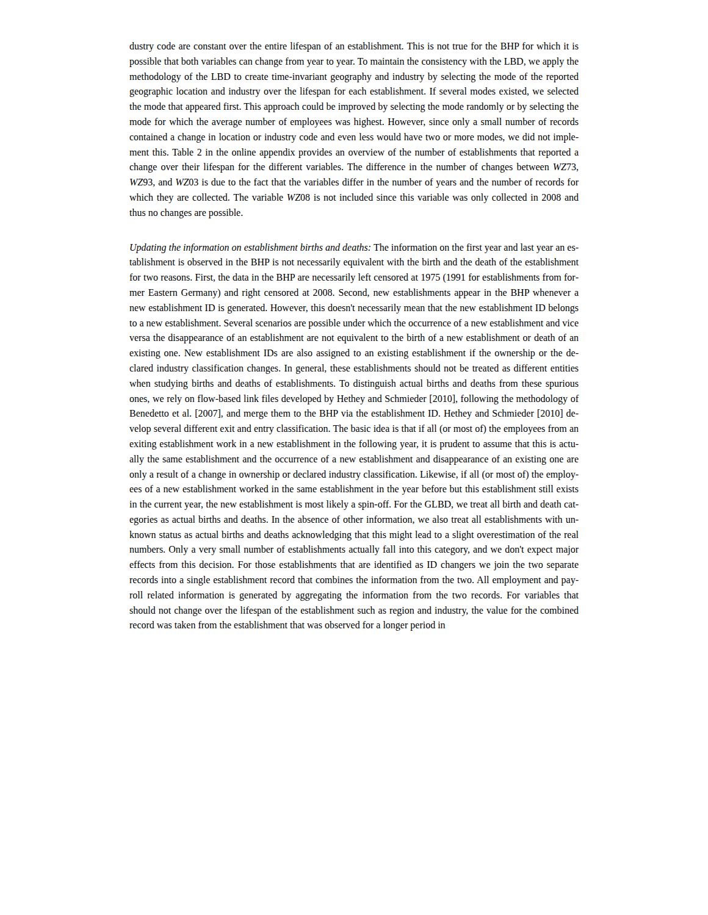dustry code are constant over the entire lifespan of an establishment. This is not true for the BHP for which it is possible that both variables can change from year to year. To maintain the consistency with the LBD, we apply the methodology of the LBD to create time-invariant geography and industry by selecting the mode of the reported geographic location and industry over the lifespan for each establishment. If several modes existed, we selected the mode that appeared first. This approach could be improved by selecting the mode randomly or by selecting the mode for which the average number of employees was highest. However, since only a small number of records contained a change in location or industry code and even less would have two or more modes, we did not implement this. Table 2 in the online appendix provides an overview of the number of establishments that reported a change over their lifespan for the different variables. The difference in the number of changes between WZ73, WZ93, and WZ03 is due to the fact that the variables differ in the number of years and the number of records for which they are collected. The variable WZ08 is not included since this variable was only collected in 2008 and thus no changes are possible.
Updating the information on establishment births and deaths: The information on the first year and last year an establishment is observed in the BHP is not necessarily equivalent with the birth and the death of the establishment for two reasons. First, the data in the BHP are necessarily left censored at 1975 (1991 for establishments from former Eastern Germany) and right censored at 2008. Second, new establishments appear in the BHP whenever a new establishment ID is generated. However, this doesn't necessarily mean that the new establishment ID belongs to a new establishment. Several scenarios are possible under which the occurrence of a new establishment and vice versa the disappearance of an establishment are not equivalent to the birth of a new establishment or death of an existing one. New establishment IDs are also assigned to an existing establishment if the ownership or the declared industry classification changes. In general, these establishments should not be treated as different entities when studying births and deaths of establishments. To distinguish actual births and deaths from these spurious ones, we rely on flow-based link files developed by Hethey and Schmieder [2010], following the methodology of Benedetto et al. [2007], and merge them to the BHP via the establishment ID. Hethey and Schmieder [2010] develop several different exit and entry classification. The basic idea is that if all (or most of) the employees from an exiting establishment work in a new establishment in the following year, it is prudent to assume that this is actually the same establishment and the occurrence of a new establishment and disappearance of an existing one are only a result of a change in ownership or declared industry classification. Likewise, if all (or most of) the employees of a new establishment worked in the same establishment in the year before but this establishment still exists in the current year, the new establishment is most likely a spin-off. For the GLBD, we treat all birth and death categories as actual births and deaths. In the absence of other information, we also treat all establishments with unknown status as actual births and deaths acknowledging that this might lead to a slight overestimation of the real numbers. Only a very small number of establishments actually fall into this category, and we don't expect major effects from this decision. For those establishments that are identified as ID changers we join the two separate records into a single establishment record that combines the information from the two. All employment and payroll related information is generated by aggregating the information from the two records. For variables that should not change over the lifespan of the establishment such as region and industry, the value for the combined record was taken from the establishment that was observed for a longer period in